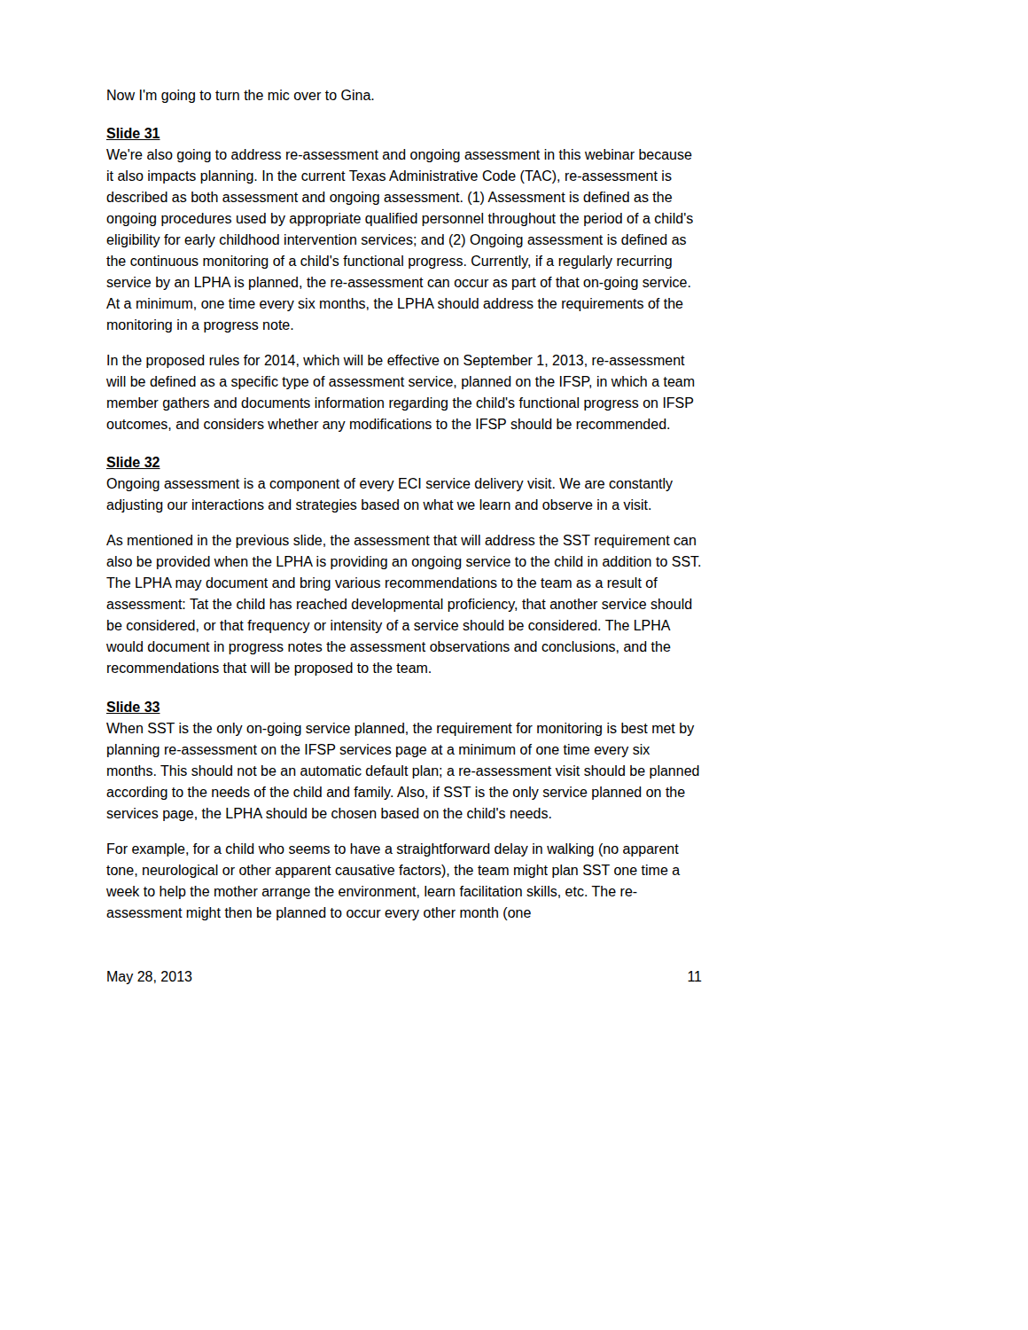Now I'm going to turn the mic over to Gina.
Slide 31
We're also going to address re-assessment and ongoing assessment in this webinar because it also impacts planning. In the current Texas Administrative Code (TAC), re-assessment is described as both assessment and ongoing assessment. (1) Assessment is defined as the ongoing procedures used by appropriate qualified personnel throughout the period of a child's eligibility for early childhood intervention services; and (2) Ongoing assessment is defined as the continuous monitoring of a child's functional progress. Currently, if a regularly recurring service by an LPHA is planned, the re-assessment can occur as part of that on-going service. At a minimum, one time every six months, the LPHA should address the requirements of the monitoring in a progress note.
In the proposed rules for 2014, which will be effective on September 1, 2013, re-assessment will be defined as a specific type of assessment service, planned on the IFSP, in which a team member gathers and documents information regarding the child's functional progress on IFSP outcomes, and considers whether any modifications to the IFSP should be recommended.
Slide 32
Ongoing assessment is a component of every ECI service delivery visit. We are constantly adjusting our interactions and strategies based on what we learn and observe in a visit.
As mentioned in the previous slide, the assessment that will address the SST requirement can also be provided when the LPHA is providing an ongoing service to the child in addition to SST. The LPHA may document and bring various recommendations to the team as a result of assessment: Tat the child has reached developmental proficiency, that another service should be considered, or that frequency or intensity of a service should be considered. The LPHA would document in progress notes the assessment observations and conclusions, and the recommendations that will be proposed to the team.
Slide 33
When SST is the only on-going service planned, the requirement for monitoring is best met by planning re-assessment on the IFSP services page at a minimum of one time every six months. This should not be an automatic default plan; a re-assessment visit should be planned according to the needs of the child and family. Also, if SST is the only service planned on the services page, the LPHA should be chosen based on the child's needs.
For example, for a child who seems to have a straightforward delay in walking (no apparent tone, neurological or other apparent causative factors), the team might plan SST one time a week to help the mother arrange the environment, learn facilitation skills, etc. The re-assessment might then be planned to occur every other month (one
May 28, 2013 11